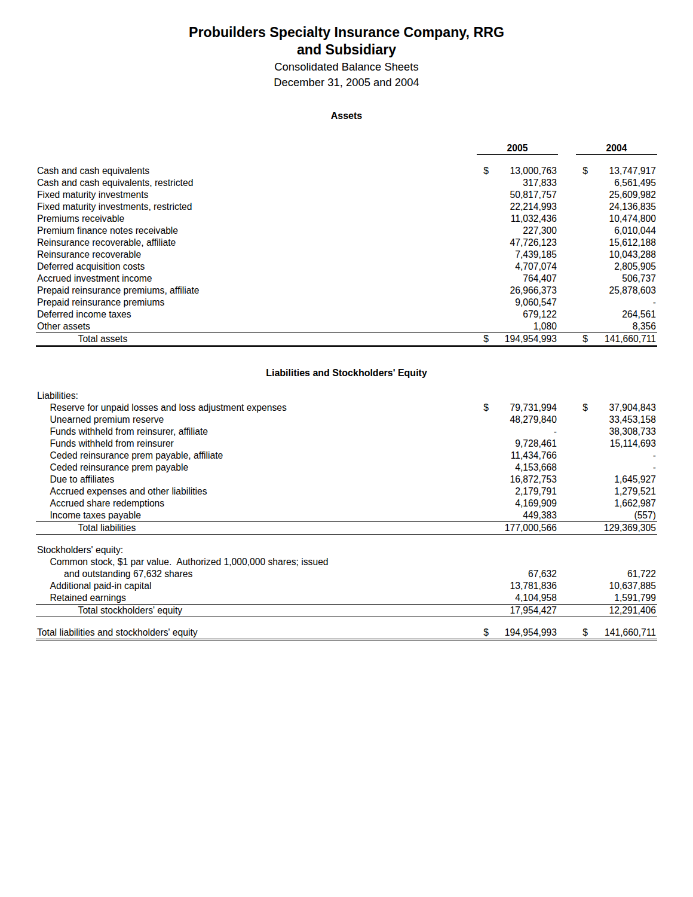Probuilders Specialty Insurance Company, RRG
and Subsidiary
Consolidated Balance Sheets
December 31, 2005 and 2004
Assets
| | | 2005 | | 2004 |
| Cash and cash equivalents | | $ | 13,000,763 | | $ | 13,747,917 |
| Cash and cash equivalents, restricted | | | 317,833 | | | 6,561,495 |
| Fixed maturity investments | | | 50,817,757 | | | 25,609,982 |
| Fixed maturity investments, restricted | | | 22,214,993 | | | 24,136,835 |
| Premiums receivable | | | 11,032,436 | | | 10,474,800 |
| Premium finance notes receivable | | | 227,300 | | | 6,010,044 |
| Reinsurance recoverable, affiliate | | | 47,726,123 | | | 15,612,188 |
| Reinsurance recoverable | | | 7,439,185 | | | 10,043,288 |
| Deferred acquisition costs | | | 4,707,074 | | | 2,805,905 |
| Accrued investment income | | | 764,407 | | | 506,737 |
| Prepaid reinsurance premiums, affiliate | | | 26,966,373 | | | 25,878,603 |
| Prepaid reinsurance premiums | | | 9,060,547 | | | - |
| Deferred income taxes | | | 679,122 | | | 264,561 |
| Other assets | | | 1,080 | | | 8,356 |
| Total assets | | $ | 194,954,993 | | $ | 141,660,711 |
Liabilities and Stockholders' Equity
| Liabilities: | | | | | | |
| Reserve for unpaid losses and loss adjustment expenses | | $ | 79,731,994 | | $ | 37,904,843 |
| Unearned premium reserve | | | 48,279,840 | | | 33,453,158 |
| Funds withheld from reinsurer, affiliate | | | - | | | 38,308,733 |
| Funds withheld from reinsurer | | | 9,728,461 | | | 15,114,693 |
| Ceded reinsurance prem payable, affiliate | | | 11,434,766 | | | - |
| Ceded reinsurance prem payable | | | 4,153,668 | | | - |
| Due to affiliates | | | 16,872,753 | | | 1,645,927 |
| Accrued expenses and other liabilities | | | 2,179,791 | | | 1,279,521 |
| Accrued share redemptions | | | 4,169,909 | | | 1,662,987 |
| Income taxes payable | | | 449,383 | | | (557) |
| Total liabilities | | | 177,000,566 | | | 129,369,305 |
| Stockholders' equity: | | | | | | |
| Common stock, $1 par value. Authorized 1,000,000 shares; issued | | | | | | |
| and outstanding 67,632 shares | | | 67,632 | | | 61,722 |
| Additional paid-in capital | | | 13,781,836 | | | 10,637,885 |
| Retained earnings | | | 4,104,958 | | | 1,591,799 |
| Total stockholders' equity | | | 17,954,427 | | | 12,291,406 |
| Total liabilities and stockholders' equity | | $ | 194,954,993 | | $ | 141,660,711 |